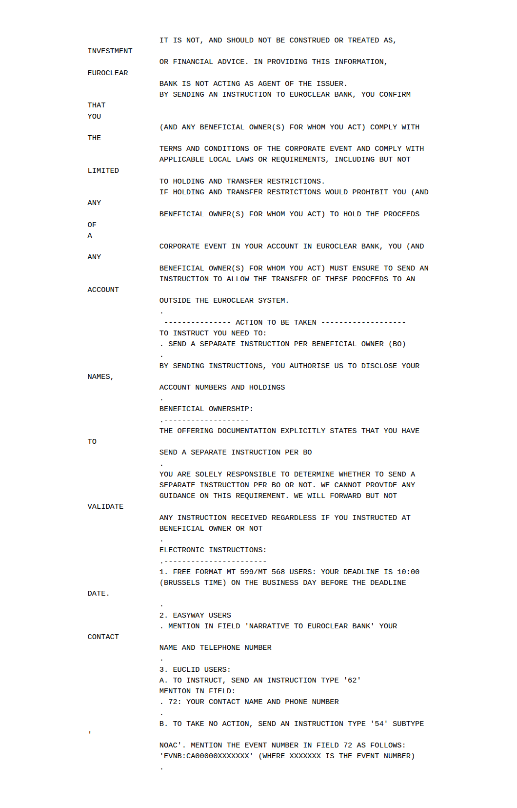IT IS NOT, AND SHOULD NOT BE CONSTRUED OR TREATED AS,
INVESTMENT
                OR FINANCIAL ADVICE. IN PROVIDING THIS INFORMATION, EUROCLEAR
                BANK IS NOT ACTING AS AGENT OF THE ISSUER.
                BY SENDING AN INSTRUCTION TO EUROCLEAR BANK, YOU CONFIRM THAT
YOU
                (AND ANY BENEFICIAL OWNER(S) FOR WHOM YOU ACT) COMPLY WITH
THE
                TERMS AND CONDITIONS OF THE CORPORATE EVENT AND COMPLY WITH
                APPLICABLE LOCAL LAWS OR REQUIREMENTS, INCLUDING BUT NOT
LIMITED
                TO HOLDING AND TRANSFER RESTRICTIONS.
                IF HOLDING AND TRANSFER RESTRICTIONS WOULD PROHIBIT YOU (AND
ANY
                BENEFICIAL OWNER(S) FOR WHOM YOU ACT) TO HOLD THE PROCEEDS OF
A
                CORPORATE EVENT IN YOUR ACCOUNT IN EUROCLEAR BANK, YOU (AND
ANY
                BENEFICIAL OWNER(S) FOR WHOM YOU ACT) MUST ENSURE TO SEND AN
                INSTRUCTION TO ALLOW THE TRANSFER OF THESE PROCEEDS TO AN
ACCOUNT
                OUTSIDE THE EUROCLEAR SYSTEM.
                .
                 --------------- ACTION TO BE TAKEN -------------------
                TO INSTRUCT YOU NEED TO:
                . SEND A SEPARATE INSTRUCTION PER BENEFICIAL OWNER (BO)
                .
                BY SENDING INSTRUCTIONS, YOU AUTHORISE US TO DISCLOSE YOUR
NAMES,
                ACCOUNT NUMBERS AND HOLDINGS
                .
                BENEFICIAL OWNERSHIP:
                .-------------------
                THE OFFERING DOCUMENTATION EXPLICITLY STATES THAT YOU HAVE TO
                SEND A SEPARATE INSTRUCTION PER BO
                .
                YOU ARE SOLELY RESPONSIBLE TO DETERMINE WHETHER TO SEND A
                SEPARATE INSTRUCTION PER BO OR NOT. WE CANNOT PROVIDE ANY
                GUIDANCE ON THIS REQUIREMENT. WE WILL FORWARD BUT NOT
VALIDATE
                ANY INSTRUCTION RECEIVED REGARDLESS IF YOU INSTRUCTED AT
                BENEFICIAL OWNER OR NOT
                .
                ELECTRONIC INSTRUCTIONS:
                .-----------------------
                1. FREE FORMAT MT 599/MT 568 USERS: YOUR DEADLINE IS 10:00
                (BRUSSELS TIME) ON THE BUSINESS DAY BEFORE THE DEADLINE DATE.
                .
                2. EASYWAY USERS
                . MENTION IN FIELD 'NARRATIVE TO EUROCLEAR BANK' YOUR CONTACT
                NAME AND TELEPHONE NUMBER
                .
                3. EUCLID USERS:
                A. TO INSTRUCT, SEND AN INSTRUCTION TYPE '62'
                MENTION IN FIELD:
                . 72: YOUR CONTACT NAME AND PHONE NUMBER
                .
                B. TO TAKE NO ACTION, SEND AN INSTRUCTION TYPE '54' SUBTYPE '
                NOAC'. MENTION THE EVENT NUMBER IN FIELD 72 AS FOLLOWS:
                'EVNB:CA00000XXXXXXX' (WHERE XXXXXXX IS THE EVENT NUMBER)
                .